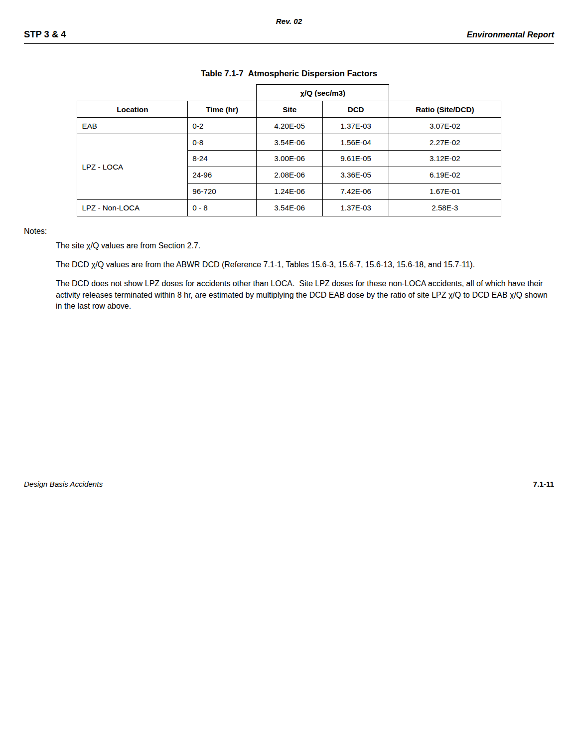Rev. 02
STP 3 & 4
Environmental Report
Table 7.1-7 Atmospheric Dispersion Factors
| | | χ/Q (sec/m3) | |
| --- | --- | --- | --- |
| Location | Time (hr) | Site | DCD | Ratio (Site/DCD) |
| EAB | 0-2 | 4.20E-05 | 1.37E-03 | 3.07E-02 |
| LPZ - LOCA | 0-8 | 3.54E-06 | 1.56E-04 | 2.27E-02 |
| 8-24 | 3.00E-06 | 9.61E-05 | 3.12E-02 |
| 24-96 | 2.08E-06 | 3.36E-05 | 6.19E-02 |
| 96-720 | 1.24E-06 | 7.42E-06 | 1.67E-01 |
| LPZ - Non-LOCA | 0 - 8 | 3.54E-06 | 1.37E-03 | 2.58E-3 |
Notes:
The site χ/Q values are from Section 2.7.
The DCD χ/Q values are from the ABWR DCD (Reference 7.1-1, Tables 15.6-3, 15.6-7, 15.6-13, 15.6-18, and 15.7-11).
The DCD does not show LPZ doses for accidents other than LOCA. Site LPZ doses for these non-LOCA accidents, all of which have their activity releases terminated within 8 hr, are estimated by multiplying the DCD EAB dose by the ratio of site LPZ χ/Q to DCD EAB χ/Q shown in the last row above.
Design Basis Accidents
7.1-11